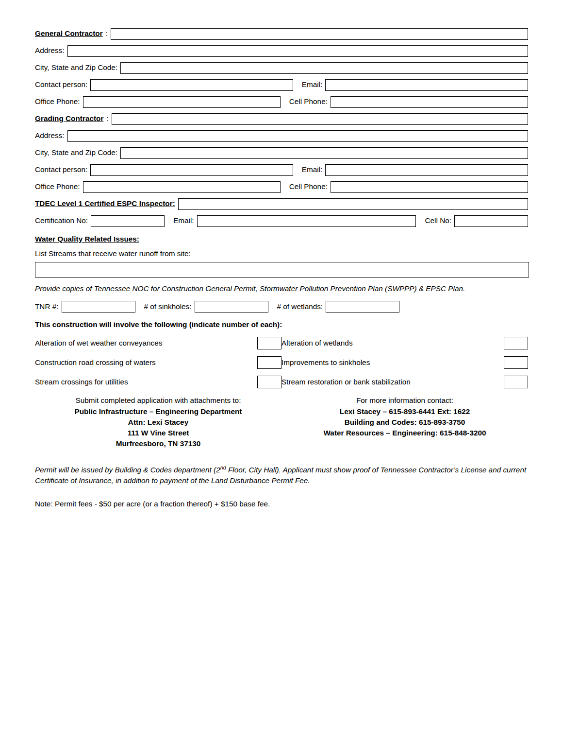General Contractor:
Address:
City, State and Zip Code:
Contact person:
Email:
Office Phone:
Cell Phone:
Grading Contractor:
Address:
City, State and Zip Code:
Contact person:
Email:
Office Phone:
Cell Phone:
TDEC Level 1 Certified ESPC Inspector:
Certification No:
Email:
Cell No:
Water Quality Related Issues:
List Streams that receive water runoff from site:
Provide copies of Tennessee NOC for Construction General Permit, Stormwater Pollution Prevention Plan (SWPPP) & EPSC Plan.
TNR #:
# of sinkholes:
# of wetlands:
This construction will involve the following (indicate number of each):
Alteration of wet weather conveyances
Alteration of wetlands
Construction road crossing of waters
Improvements to sinkholes
Stream crossings for utilities
Stream restoration or bank stabilization
Submit completed application with attachments to:
Public Infrastructure – Engineering Department
Attn: Lexi Stacey
111 W Vine Street
Murfreesboro, TN 37130
For more information contact:
Lexi Stacey – 615-893-6441 Ext: 1622
Building and Codes: 615-893-3750
Water Resources – Engineering: 615-848-3200
Permit will be issued by Building & Codes department (2nd Floor, City Hall). Applicant must show proof of Tennessee Contractor’s License and current Certificate of Insurance, in addition to payment of the Land Disturbance Permit Fee.
Note: Permit fees - $50 per acre (or a fraction thereof) + $150 base fee.